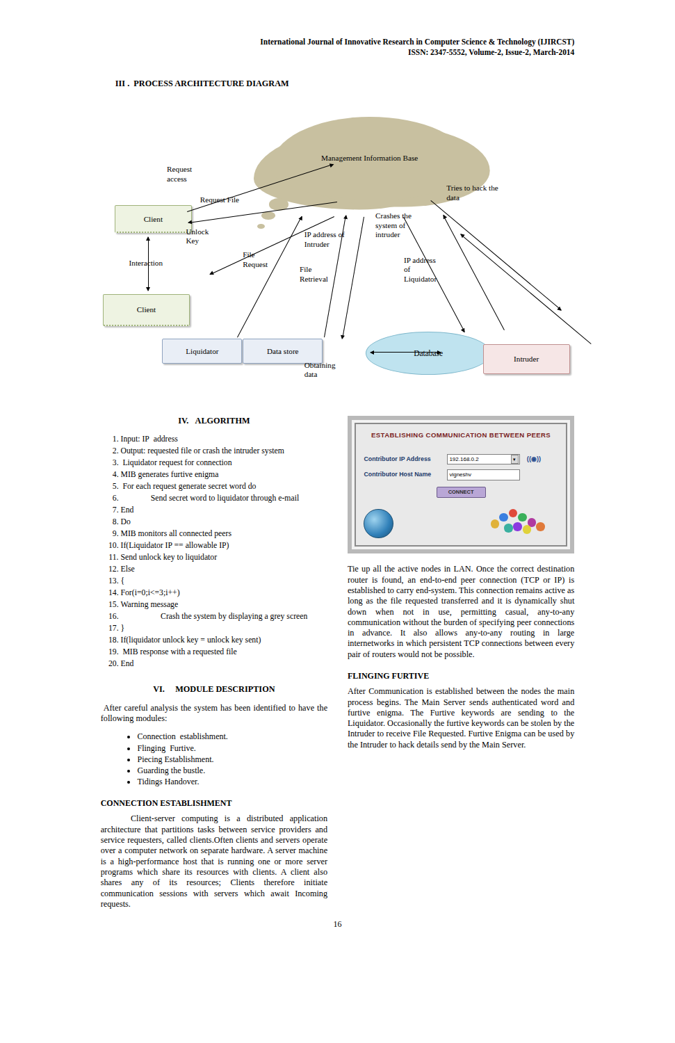International Journal of Innovative Research in Computer Science & Technology (IJIRCST)
ISSN: 2347-5552, Volume-2, Issue-2, March-2014
III . PROCESS ARCHITECTURE DIAGRAM
Management Information Base
Client
Client
Liquidator
Data store
Database
Intruder
Request
access
Request File
Unlock
Key
File
Request
IP address of
Intruder
File
Retrieval
Crashes the
system of
intruder
IP address
of
Liquidator
Tries to hack the
data
Obtaining
data
Interaction
IV. ALGORITHM
Input: IP address
Output: requested file or crash the intruder system
Liquidator request for connection
MIB generates furtive enigma
For each request generate secret word do
Send secret word to liquidator through e-mail
End
Do
MIB monitors all connected peers
If(Liquidator IP == allowable IP)
Send unlock key to liquidator
Else
{
For(i=0;i<=3;i++)
Warning message
Crash the system by displaying a grey screen
}
If(liquidator unlock key = unlock key sent)
MIB response with a requested file
End
VI. MODULE DESCRIPTION
After careful analysis the system has been identified to have the following modules:
Connection establishment.
Flinging Furtive.
Piecing Establishment.
Guarding the bustle.
Tidings Handover.
CONNECTION ESTABLISHMENT
Client-server computing is a distributed application architecture that partitions tasks between service providers and service requesters, called clients.Often clients and servers operate over a computer network on separate hardware. A server machine is a high-performance host that is running one or more server programs which share its resources with clients. A client also shares any of its resources; Clients therefore initiate communication sessions with servers which await Incoming requests.
ESTABLISHING COMMUNICATION BETWEEN PEERS
Contributor IP Address
192.168.0.2▾
((◉))
Contributor Host Name
vigneshv
CONNECT
Tie up all the active nodes in LAN. Once the correct destination router is found, an end-to-end peer connection (TCP or IP) is established to carry end-system. This connection remains active as long as the file requested transferred and it is dynamically shut down when not in use, permitting casual, any-to-any communication without the burden of specifying peer connections in advance. It also allows any-to-any routing in large internetworks in which persistent TCP connections between every pair of routers would not be possible.
FLINGING FURTIVE
After Communication is established between the nodes the main process begins. The Main Server sends authenticated word and furtive enigma. The Furtive keywords are sending to the Liquidator. Occasionally the furtive keywords can be stolen by the Intruder to receive File Requested. Furtive Enigma can be used by the Intruder to hack details send by the Main Server.
16